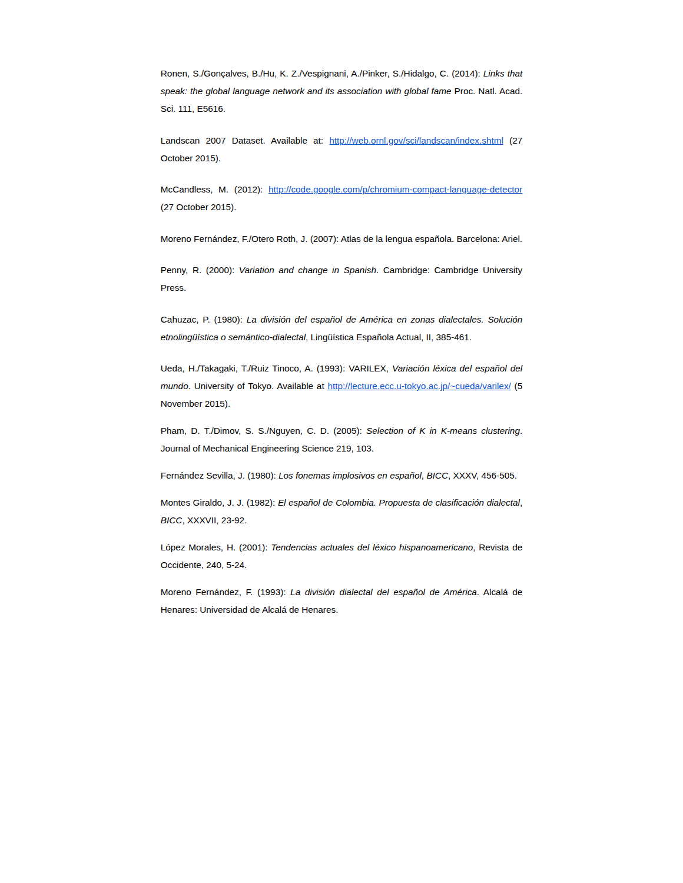Ronen, S./Gonçalves, B./Hu, K. Z./Vespignani, A./Pinker, S./Hidalgo, C. (2014): Links that speak: the global language network and its association with global fame Proc. Natl. Acad. Sci. 111, E5616.
Landscan 2007 Dataset. Available at: http://web.ornl.gov/sci/landscan/index.shtml (27 October 2015).
McCandless, M. (2012): http://code.google.com/p/chromium-compact-language-detector (27 October 2015).
Moreno Fernández, F./Otero Roth, J. (2007): Atlas de la lengua española. Barcelona: Ariel.
Penny, R. (2000): Variation and change in Spanish. Cambridge: Cambridge University Press.
Cahuzac, P. (1980): La división del español de América en zonas dialectales. Solución etnolingüística o semántico-dialectal, Lingüística Española Actual, II, 385-461.
Ueda, H./Takagaki, T./Ruiz Tinoco, A. (1993): VARILEX, Variación léxica del español del mundo. University of Tokyo. Available at http://lecture.ecc.u-tokyo.ac.jp/~cueda/varilex/ (5 November 2015).
Pham, D. T./Dimov, S. S./Nguyen, C. D. (2005): Selection of K in K-means clustering. Journal of Mechanical Engineering Science 219, 103.
Fernández Sevilla, J. (1980): Los fonemas implosivos en español, BICC, XXXV, 456-505.
Montes Giraldo, J. J. (1982): El español de Colombia. Propuesta de clasificación dialectal, BICC, XXXVII, 23-92.
López Morales, H. (2001): Tendencias actuales del léxico hispanoamericano, Revista de Occidente, 240, 5-24.
Moreno Fernández, F. (1993): La división dialectal del español de América. Alcalá de Henares: Universidad de Alcalá de Henares.